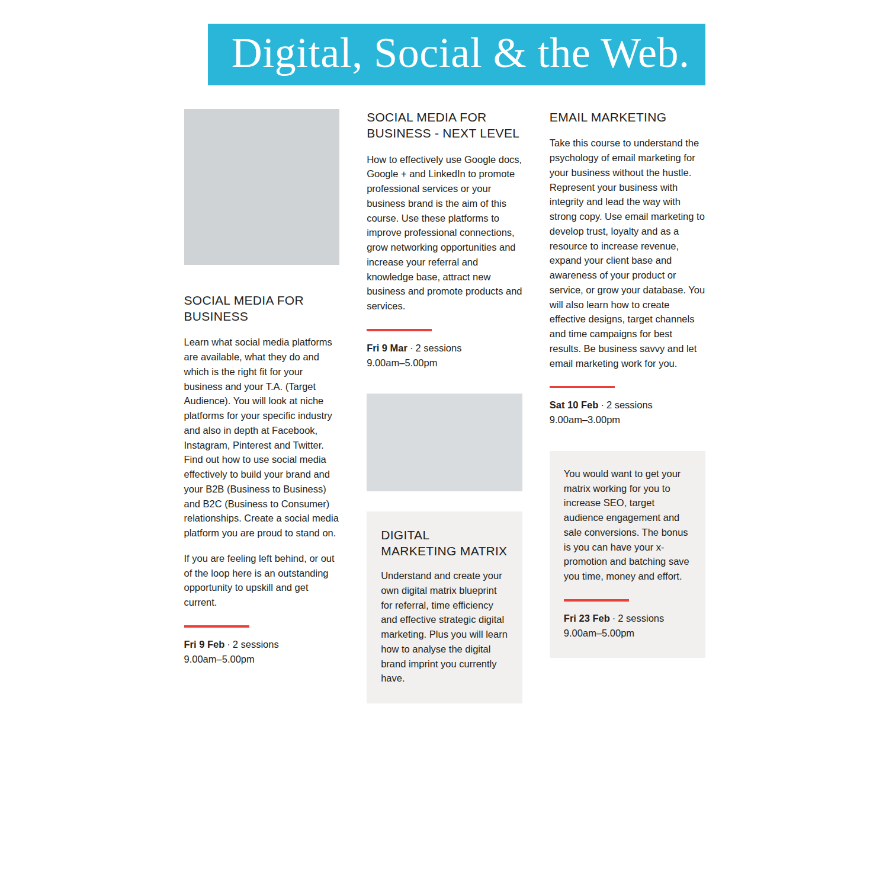Digital, Social & the Web.
SOCIAL MEDIA FOR BUSINESS
Learn what social media platforms are available, what they do and which is the right fit for your business and your T.A. (Target Audience). You will look at niche platforms for your specific industry and also in depth at Facebook, Instagram, Pinterest and Twitter. Find out how to use social media effectively to build your brand and your B2B (Business to Business) and B2C (Business to Consumer) relationships. Create a social media platform you are proud to stand on.
If you are feeling left behind, or out of the loop here is an outstanding opportunity to upskill and get current.
Fri 9 Feb·2 sessions
9.00am–5.00pm
SOCIAL MEDIA FOR BUSINESS - NEXT LEVEL
How to effectively use Google docs, Google + and LinkedIn to promote professional services or your business brand is the aim of this course. Use these platforms to improve professional connections, grow networking opportunities and increase your referral and knowledge base, attract new business and promote products and services.
Fri 9 Mar·2 sessions
9.00am–5.00pm
DIGITAL MARKETING MATRIX
Understand and create your own digital matrix blueprint for referral, time efficiency and effective strategic digital marketing. Plus you will learn how to analyse the digital brand imprint you currently have.
EMAIL MARKETING
Take this course to understand the psychology of email marketing for your business without the hustle. Represent your business with integrity and lead the way with strong copy. Use email marketing to develop trust, loyalty and as a resource to increase revenue, expand your client base and awareness of your product or service, or grow your database. You will also learn how to create effective designs, target channels and time campaigns for best results. Be business savvy and let email marketing work for you.
Sat 10 Feb·2 sessions
9.00am–3.00pm
You would want to get your matrix working for you to increase SEO, target audience engagement and sale conversions. The bonus is you can have your x-promotion and batching save you time, money and effort.
Fri 23 Feb·2 sessions
9.00am–5.00pm